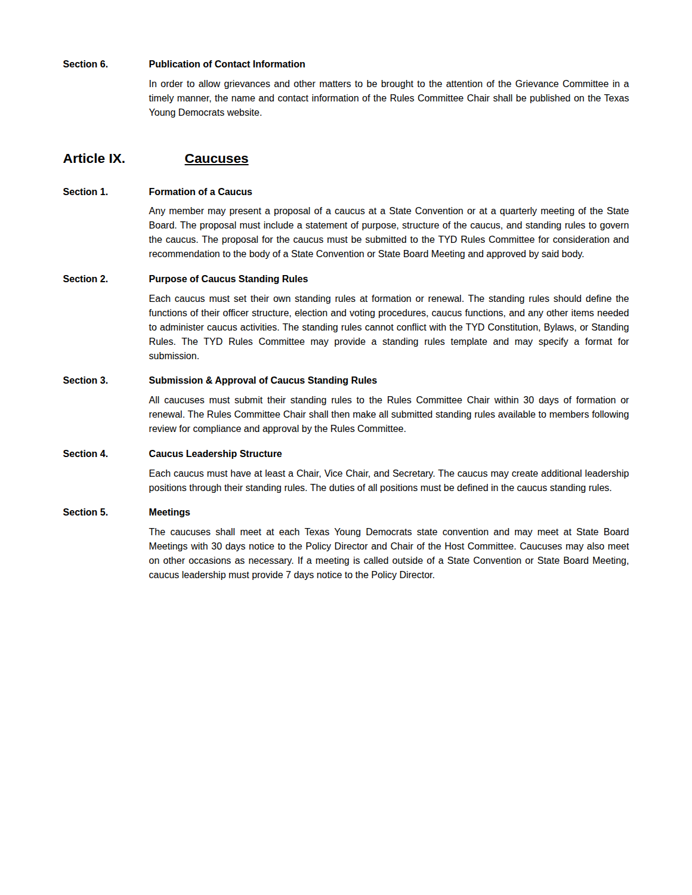Section 6.
Publication of Contact Information
In order to allow grievances and other matters to be brought to the attention of the Grievance Committee in a timely manner, the name and contact information of the Rules Committee Chair shall be published on the Texas Young Democrats website.
Article IX. Caucuses
Section 1.
Formation of a Caucus
Any member may present a proposal of a caucus at a State Convention or at a quarterly meeting of the State Board. The proposal must include a statement of purpose, structure of the caucus, and standing rules to govern the caucus. The proposal for the caucus must be submitted to the TYD Rules Committee for consideration and recommendation to the body of a State Convention or State Board Meeting and approved by said body.
Section 2.
Purpose of Caucus Standing Rules
Each caucus must set their own standing rules at formation or renewal. The standing rules should define the functions of their officer structure, election and voting procedures, caucus functions, and any other items needed to administer caucus activities. The standing rules cannot conflict with the TYD Constitution, Bylaws, or Standing Rules. The TYD Rules Committee may provide a standing rules template and may specify a format for submission.
Section 3.
Submission & Approval of Caucus Standing Rules
All caucuses must submit their standing rules to the Rules Committee Chair within 30 days of formation or renewal. The Rules Committee Chair shall then make all submitted standing rules available to members following review for compliance and approval by the Rules Committee.
Section 4.
Caucus Leadership Structure
Each caucus must have at least a Chair, Vice Chair, and Secretary. The caucus may create additional leadership positions through their standing rules. The duties of all positions must be defined in the caucus standing rules.
Section 5.
Meetings
The caucuses shall meet at each Texas Young Democrats state convention and may meet at State Board Meetings with 30 days notice to the Policy Director and Chair of the Host Committee. Caucuses may also meet on other occasions as necessary. If a meeting is called outside of a State Convention or State Board Meeting, caucus leadership must provide 7 days notice to the Policy Director.